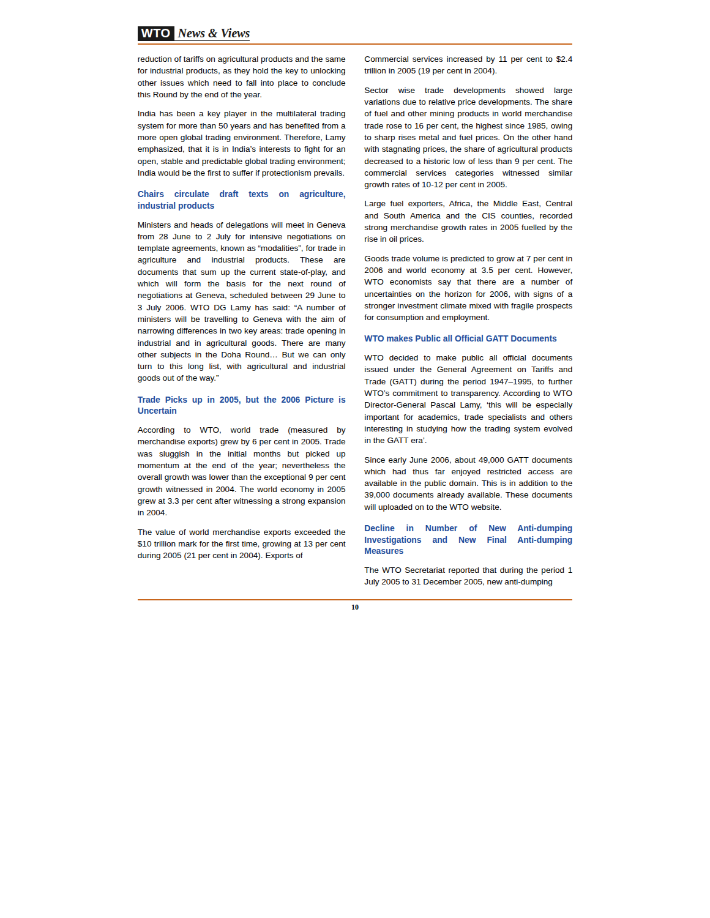WTO News & Views
reduction of tariffs on agricultural products and the same for industrial products, as they hold the key to unlocking other issues which need to fall into place to conclude this Round by the end of the year.
India has been a key player in the multilateral trading system for more than 50 years and has benefited from a more open global trading environment. Therefore, Lamy emphasized, that it is in India’s interests to fight for an open, stable and predictable global trading environment; India would be the first to suffer if protectionism prevails.
Chairs circulate draft texts on agriculture, industrial products
Ministers and heads of delegations will meet in Geneva from 28 June to 2 July for intensive negotiations on template agreements, known as “modalities”, for trade in agriculture and industrial products. These are documents that sum up the current state-of-play, and which will form the basis for the next round of negotiations at Geneva, scheduled between 29 June to 3 July 2006. WTO DG Lamy has said: “A number of ministers will be travelling to Geneva with the aim of narrowing differences in two key areas: trade opening in industrial and in agricultural goods. There are many other subjects in the Doha Round… But we can only turn to this long list, with agricultural and industrial goods out of the way.”
Trade Picks up in 2005, but the 2006 Picture is Uncertain
According to WTO, world trade (measured by merchandise exports) grew by 6 per cent in 2005. Trade was sluggish in the initial months but picked up momentum at the end of the year; nevertheless the overall growth was lower than the exceptional 9 per cent growth witnessed in 2004. The world economy in 2005 grew at 3.3 per cent after witnessing a strong expansion in 2004.
The value of world merchandise exports exceeded the $10 trillion mark for the first time, growing at 13 per cent during 2005 (21 per cent in 2004). Exports of
Commercial services increased by 11 per cent to $2.4 trillion in 2005 (19 per cent in 2004).
Sector wise trade developments showed large variations due to relative price developments. The share of fuel and other mining products in world merchandise trade rose to 16 per cent, the highest since 1985, owing to sharp rises metal and fuel prices. On the other hand with stagnating prices, the share of agricultural products decreased to a historic low of less than 9 per cent. The commercial services categories witnessed similar growth rates of 10-12 per cent in 2005.
Large fuel exporters, Africa, the Middle East, Central and South America and the CIS counties, recorded strong merchandise growth rates in 2005 fuelled by the rise in oil prices.
Goods trade volume is predicted to grow at 7 per cent in 2006 and world economy at 3.5 per cent. However, WTO economists say that there are a number of uncertainties on the horizon for 2006, with signs of a stronger investment climate mixed with fragile prospects for consumption and employment.
WTO makes Public all Official GATT Documents
WTO decided to make public all official documents issued under the General Agreement on Tariffs and Trade (GATT) during the period 1947–1995, to further WTO’s commitment to transparency. According to WTO Director-General Pascal Lamy, ‘this will be especially important for academics, trade specialists and others interesting in studying how the trading system evolved in the GATT era’.
Since early June 2006, about 49,000 GATT documents which had thus far enjoyed restricted access are available in the public domain. This is in addition to the 39,000 documents already available. These documents will uploaded on to the WTO website.
Decline in Number of New Anti-dumping Investigations and New Final Anti-dumping Measures
The WTO Secretariat reported that during the period 1 July 2005 to 31 December 2005, new anti-dumping
10